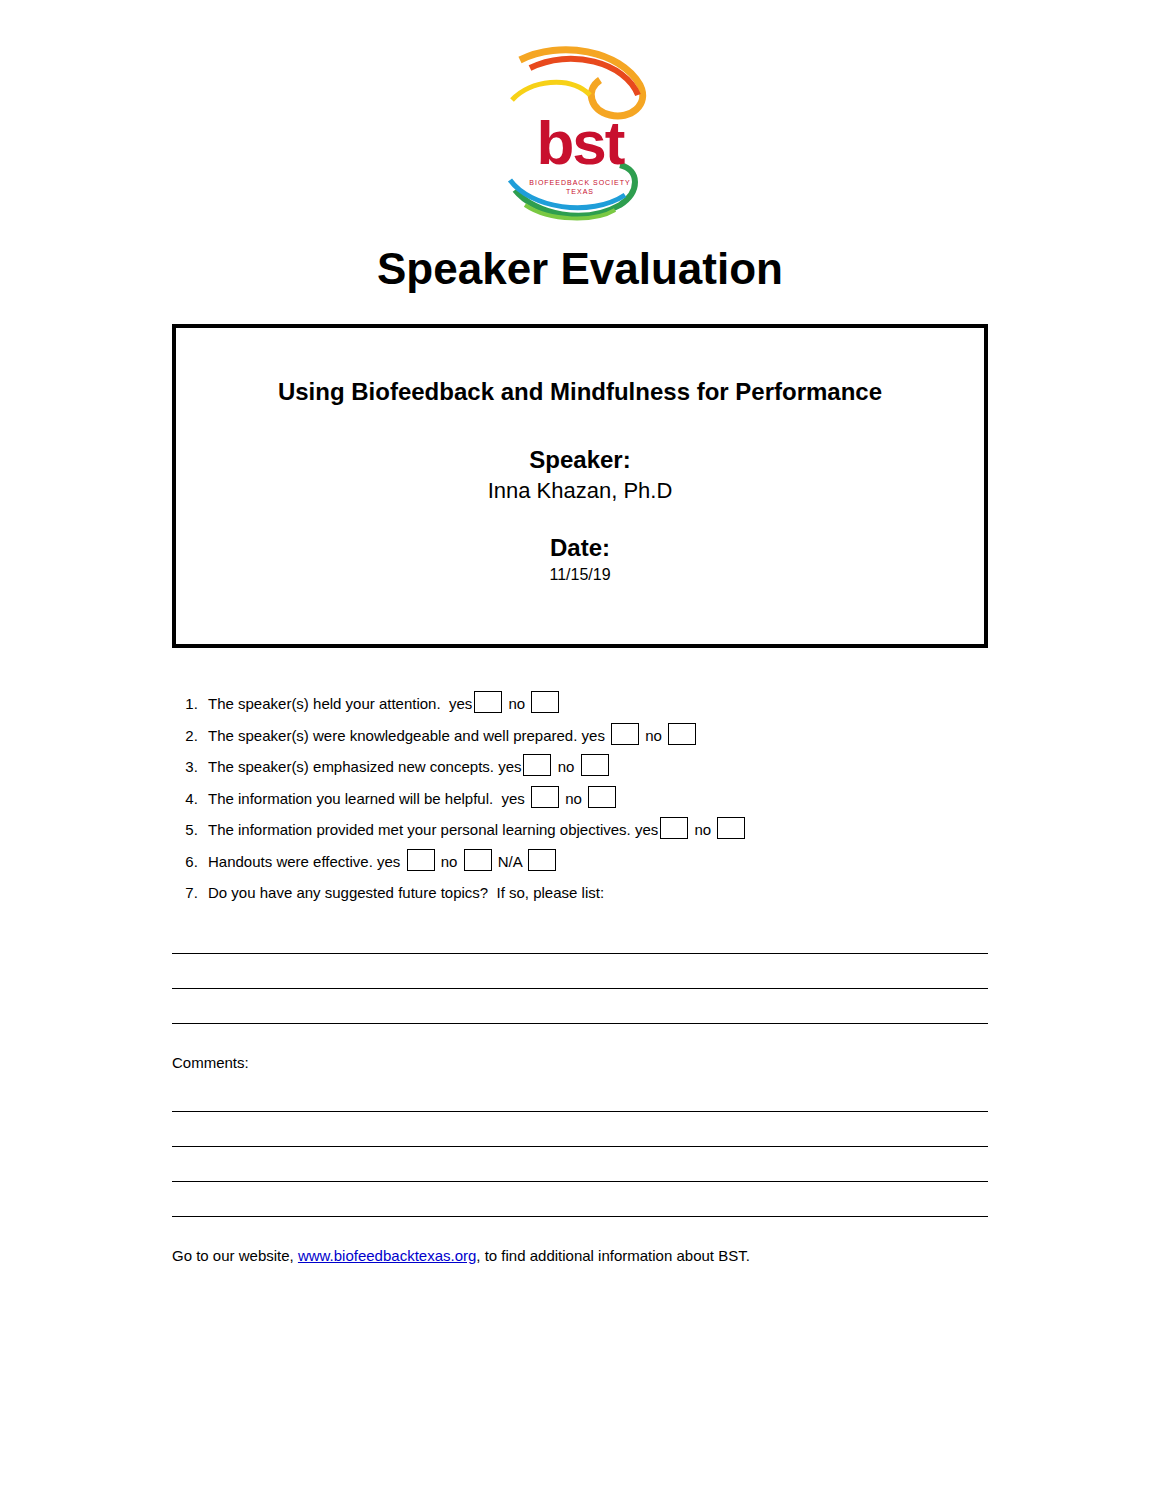bst
BIOFEEDBACK SOCIETY
TEXAS
Speaker Evaluation
Using Biofeedback and Mindfulness for Performance
Speaker:
Inna Khazan, Ph.D
Date:
11/15/19
The speaker(s) held your attention. yes no
The speaker(s) were knowledgeable and well prepared. yes no
The speaker(s) emphasized new concepts. yes no
The information you learned will be helpful. yes no
The information provided met your personal learning objectives. yes no
Handouts were effective. yes no N/A
Do you have any suggested future topics? If so, please list:
Comments:
Go to our website, www.biofeedbacktexas.org, to find additional information about BST.